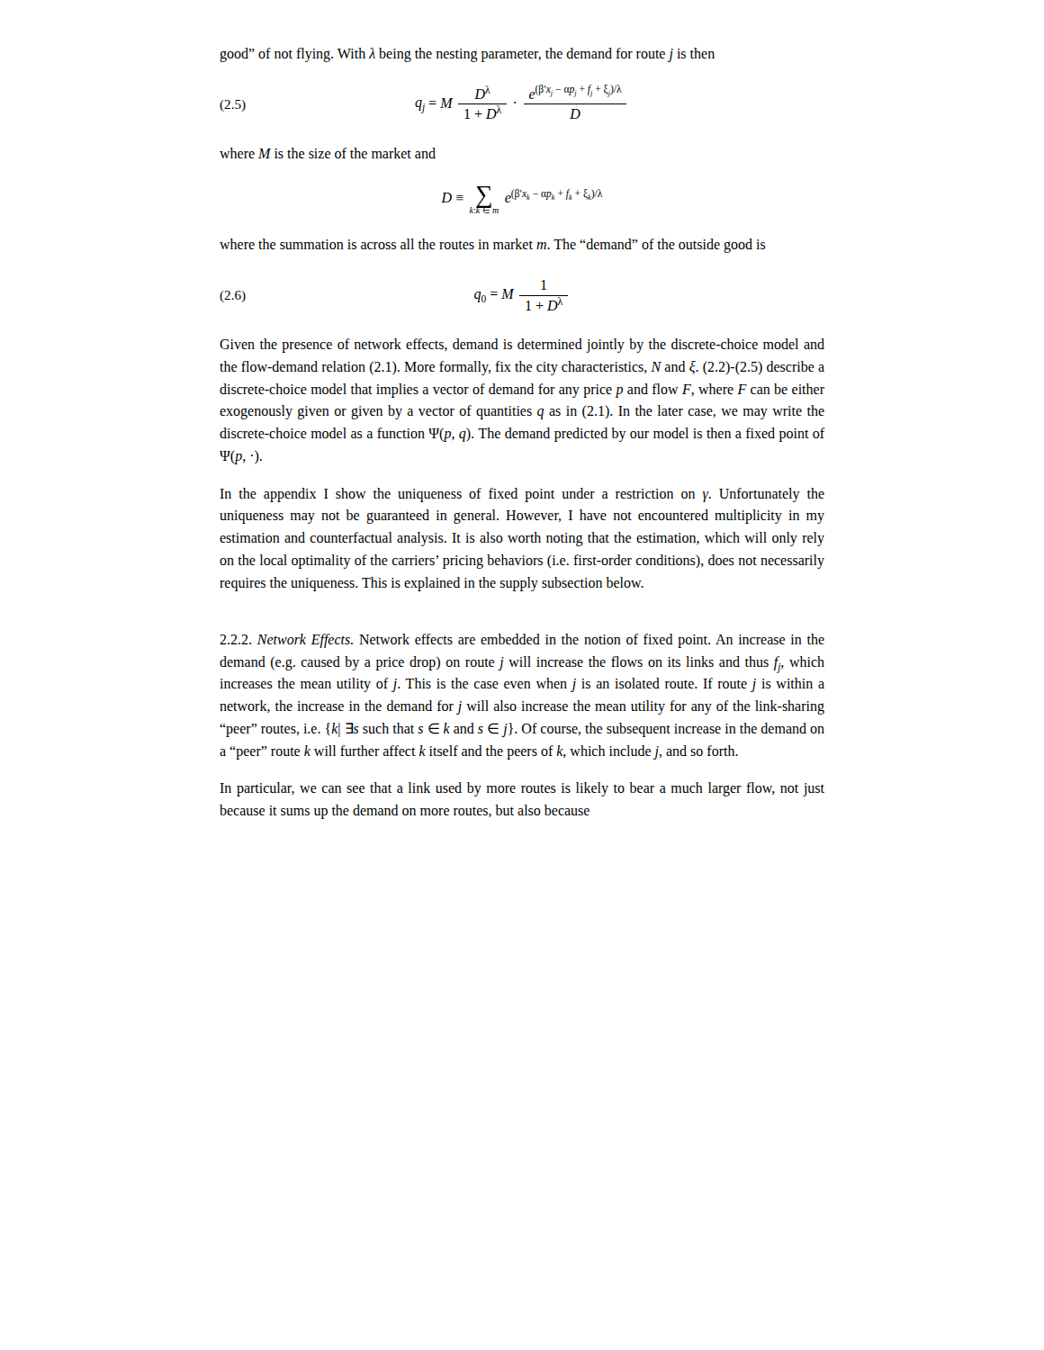good” of not flying. With λ being the nesting parameter, the demand for route j is then
(2.5)
qj = M Dλ 1 + Dλ · e(β′xj − αpj + fj + ξj)/λ D
where M is the size of the market and
D ≡ ∑k:k ∈ m e(β′xk − αpk + fk + ξk)/λ
where the summation is across all the routes in market m. The “demand” of the outside good is
(2.6)
q0 = M 11 + Dλ
Given the presence of network effects, demand is determined jointly by the discrete-choice model and the flow-demand relation (2.1). More formally, fix the city characteristics, N and ξ. (2.2)-(2.5) describe a discrete-choice model that implies a vector of demand for any price p and flow F, where F can be either exogenously given or given by a vector of quantities q as in (2.1). In the later case, we may write the discrete-choice model as a function Ψ(p, q). The demand predicted by our model is then a fixed point of Ψ(p, ·).
In the appendix I show the uniqueness of fixed point under a restriction on γ. Unfortunately the uniqueness may not be guaranteed in general. However, I have not encountered multiplicity in my estimation and counterfactual analysis. It is also worth noting that the estimation, which will only rely on the local optimality of the carriers’ pricing behaviors (i.e. first-order conditions), does not necessarily requires the uniqueness. This is explained in the supply subsection below.
2.2.2. Network Effects. Network effects are embedded in the notion of fixed point. An increase in the demand (e.g. caused by a price drop) on route j will increase the flows on its links and thus fj, which increases the mean utility of j. This is the case even when j is an isolated route. If route j is within a network, the increase in the demand for j will also increase the mean utility for any of the link-sharing “peer” routes, i.e. {k| ∃s such that s ∈ k and s ∈ j}. Of course, the subsequent increase in the demand on a “peer” route k will further affect k itself and the peers of k, which include j, and so forth.
In particular, we can see that a link used by more routes is likely to bear a much larger flow, not just because it sums up the demand on more routes, but also because